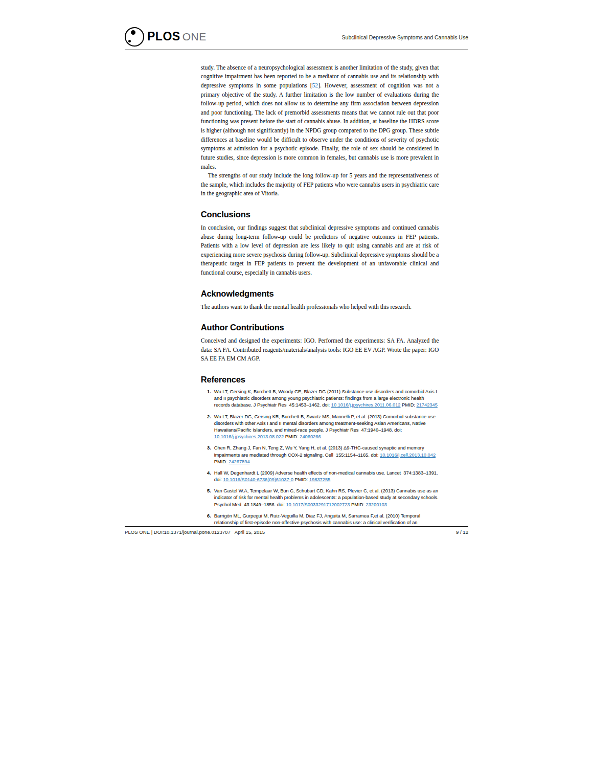PLOSONE
Subclinical Depressive Symptoms and Cannabis Use
study. The absence of a neuropsychological assessment is another limitation of the study, given that cognitive impairment has been reported to be a mediator of cannabis use and its relationship with depressive symptoms in some populations [52]. However, assessment of cognition was not a primary objective of the study. A further limitation is the low number of evaluations during the follow-up period, which does not allow us to determine any firm association between depression and poor functioning. The lack of premorbid assessments means that we cannot rule out that poor functioning was present before the start of cannabis abuse. In addition, at baseline the HDRS score is higher (although not significantly) in the NPDG group compared to the DPG group. These subtle differences at baseline would be difficult to observe under the conditions of severity of psychotic symptoms at admission for a psychotic episode. Finally, the role of sex should be considered in future studies, since depression is more common in females, but cannabis use is more prevalent in males.
The strengths of our study include the long follow-up for 5 years and the representativeness of the sample, which includes the majority of FEP patients who were cannabis users in psychiatric care in the geographic area of Vitoria.
Conclusions
In conclusion, our findings suggest that subclinical depressive symptoms and continued cannabis abuse during long-term follow-up could be predictors of negative outcomes in FEP patients. Patients with a low level of depression are less likely to quit using cannabis and are at risk of experiencing more severe psychosis during follow-up. Subclinical depressive symptoms should be a therapeutic target in FEP patients to prevent the development of an unfavorable clinical and functional course, especially in cannabis users.
Acknowledgments
The authors want to thank the mental health professionals who helped with this research.
Author Contributions
Conceived and designed the experiments: IGO. Performed the experiments: SA FA. Analyzed the data: SA FA. Contributed reagents/materials/analysis tools: IGO EE EV AGP. Wrote the paper: IGO SA EE FA EM CM AGP.
References
Wu LT, Gersing K, Burchett B, Woody GE, Blazer DG (2011) Substance use disorders and comorbid Axis I and II psychiatric disorders among young psychiatric patients: findings from a large electronic health records database. J Psychiatr Res 45:1453–1462. doi: 10.1016/j.jpsychires.2011.06.012 PMID: 21742345
Wu LT, Blazer DG, Gersing KR, Burchett B, Swartz MS, Mannelli P, et al. (2013) Comorbid substance use disorders with other Axis I and II mental disorders among treatment-seeking Asian Americans, Native Hawaiians/Pacific Islanders, and mixed-race people. J Psychiatr Res 47:1940–1948. doi: 10.1016/j.jpsychires.2013.08.022 PMID: 24060266
Chen R, Zhang J, Fan N, Teng Z, Wu Y, Yang H, et al. (2013) Δ9-THC-caused synaptic and memory impairments are mediated through COX-2 signaling. Cell 155:1154–1165. doi: 10.1016/j.cell.2013.10.042 PMID: 24267894
Hall W, Degenhardt L (2009) Adverse health effects of non-medical cannabis use. Lancet 374:1383–1391. doi: 10.1016/S0140-6736(09)61037-0 PMID: 19837255
Van Gastel W.A, Tempelaar W, Bun C, Schubart CD, Kahn RS, Plevier C, et al. (2013) Cannabis use as an indicator of risk for mental health problems in adolescents: a population-based study at secondary schools. Psychol Med 43:1849–1856. doi: 10.1017/S0033291712002723 PMID: 23200103
Barrigón ML, Gurpegui M, Ruiz-Veguilla M, Diaz FJ, Anguita M, Sarramea F,et al. (2010) Temporal relationship of first-episode non-affective psychosis with cannabis use: a clinical verification of an
PLOS ONE | DOI:10.1371/journal.pone.0123707 April 15, 2015
9 / 12